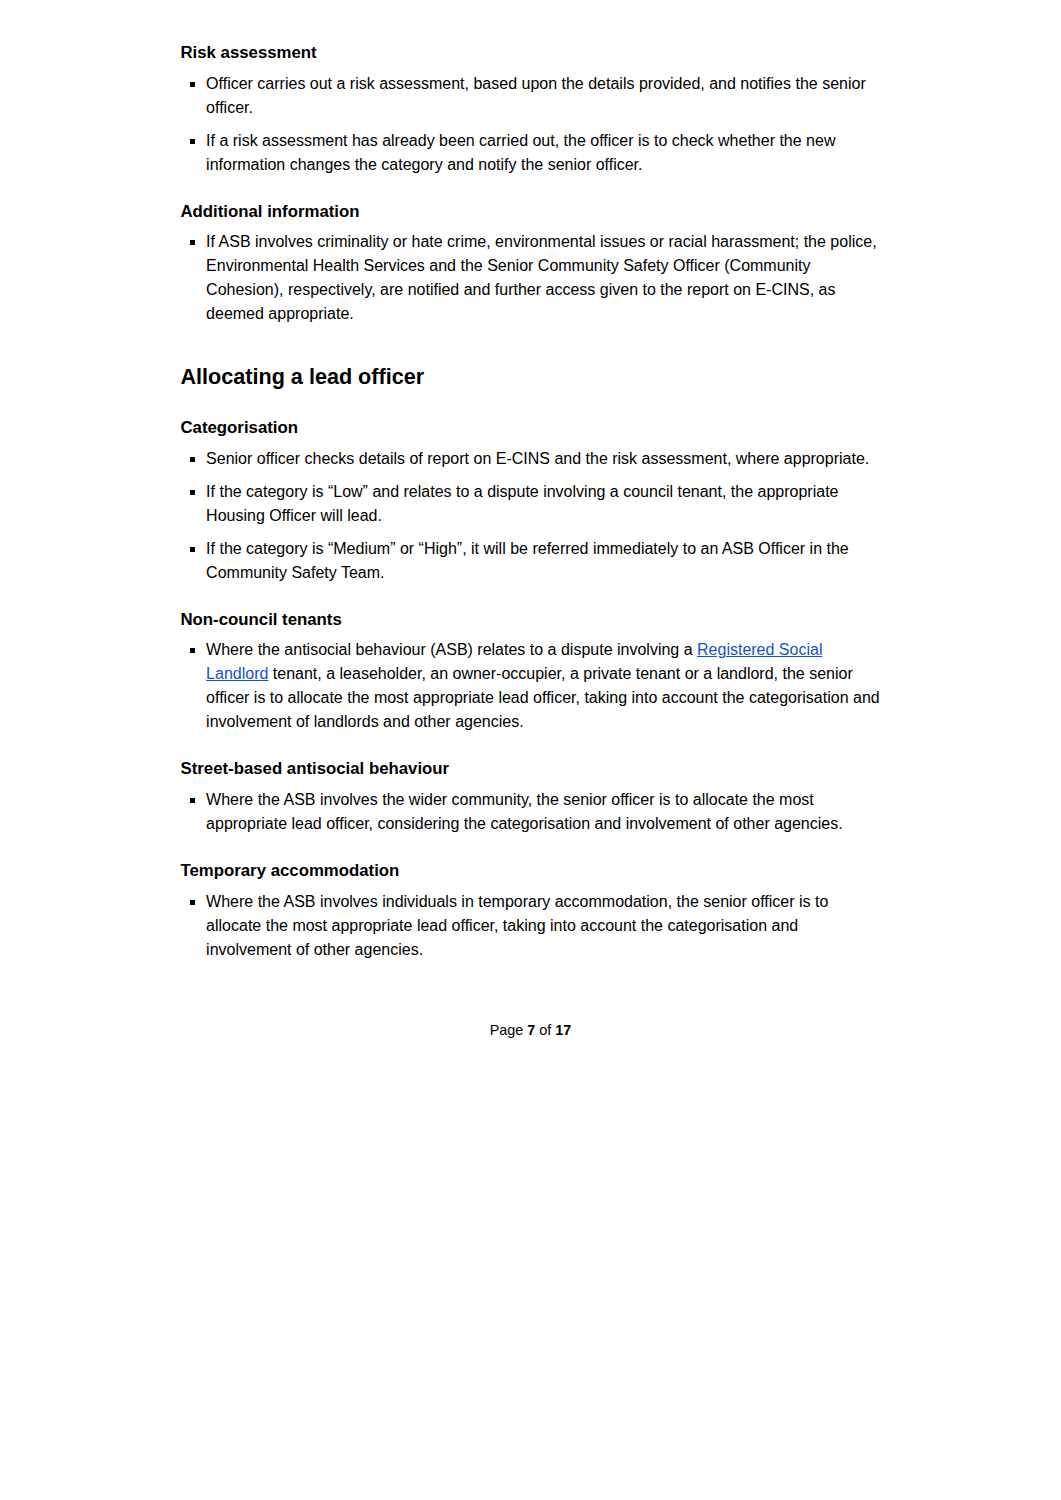Risk assessment
Officer carries out a risk assessment, based upon the details provided, and notifies the senior officer.
If a risk assessment has already been carried out, the officer is to check whether the new information changes the category and notify the senior officer.
Additional information
If ASB involves criminality or hate crime, environmental issues or racial harassment; the police, Environmental Health Services and the Senior Community Safety Officer (Community Cohesion), respectively, are notified and further access given to the report on E-CINS, as deemed appropriate.
Allocating a lead officer
Categorisation
Senior officer checks details of report on E-CINS and the risk assessment, where appropriate.
If the category is “Low” and relates to a dispute involving a council tenant, the appropriate Housing Officer will lead.
If the category is “Medium” or “High”, it will be referred immediately to an ASB Officer in the Community Safety Team.
Non-council tenants
Where the antisocial behaviour (ASB) relates to a dispute involving a Registered Social Landlord tenant, a leaseholder, an owner-occupier, a private tenant or a landlord, the senior officer is to allocate the most appropriate lead officer, taking into account the categorisation and involvement of landlords and other agencies.
Street-based antisocial behaviour
Where the ASB involves the wider community, the senior officer is to allocate the most appropriate lead officer, considering the categorisation and involvement of other agencies.
Temporary accommodation
Where the ASB involves individuals in temporary accommodation, the senior officer is to allocate the most appropriate lead officer, taking into account the categorisation and involvement of other agencies.
Page 7 of 17